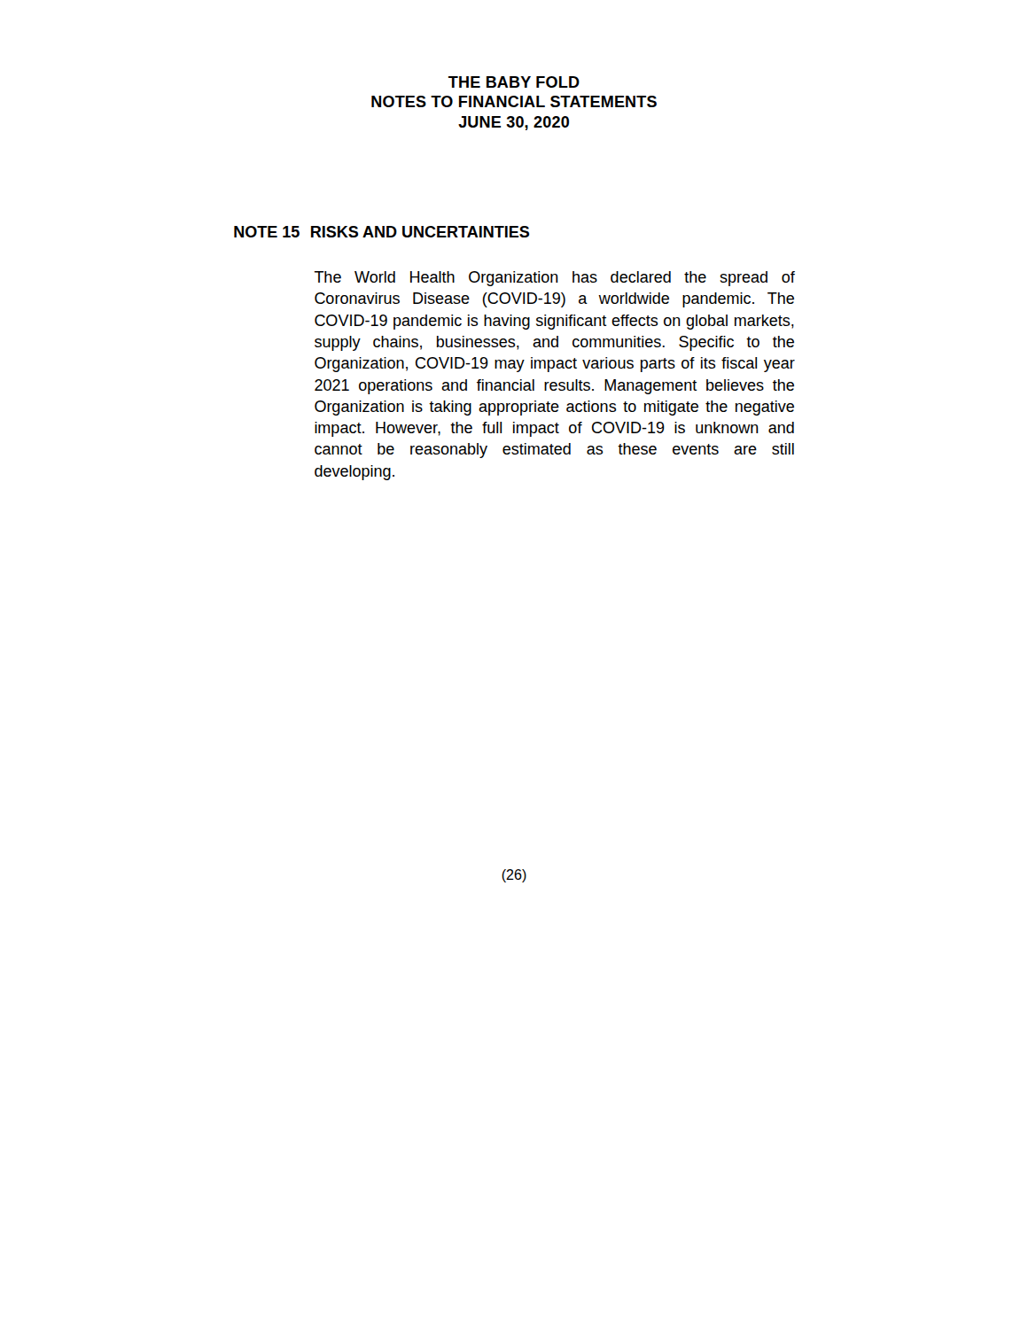THE BABY FOLD
NOTES TO FINANCIAL STATEMENTS
JUNE 30, 2020
NOTE 15 RISKS AND UNCERTAINTIES
The World Health Organization has declared the spread of Coronavirus Disease (COVID-19) a worldwide pandemic. The COVID-19 pandemic is having significant effects on global markets, supply chains, businesses, and communities. Specific to the Organization, COVID-19 may impact various parts of its fiscal year 2021 operations and financial results. Management believes the Organization is taking appropriate actions to mitigate the negative impact. However, the full impact of COVID-19 is unknown and cannot be reasonably estimated as these events are still developing.
(26)